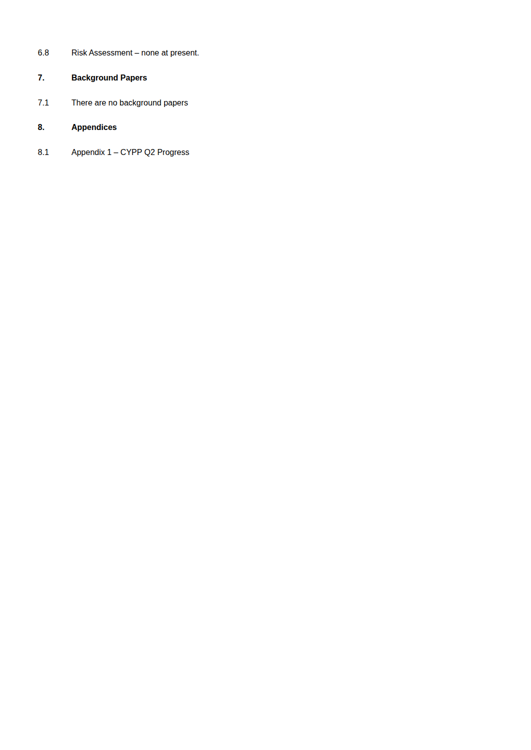6.8 Risk Assessment – none at present.
7. Background Papers
7.1 There are no background papers
8. Appendices
8.1 Appendix 1 – CYPP Q2 Progress